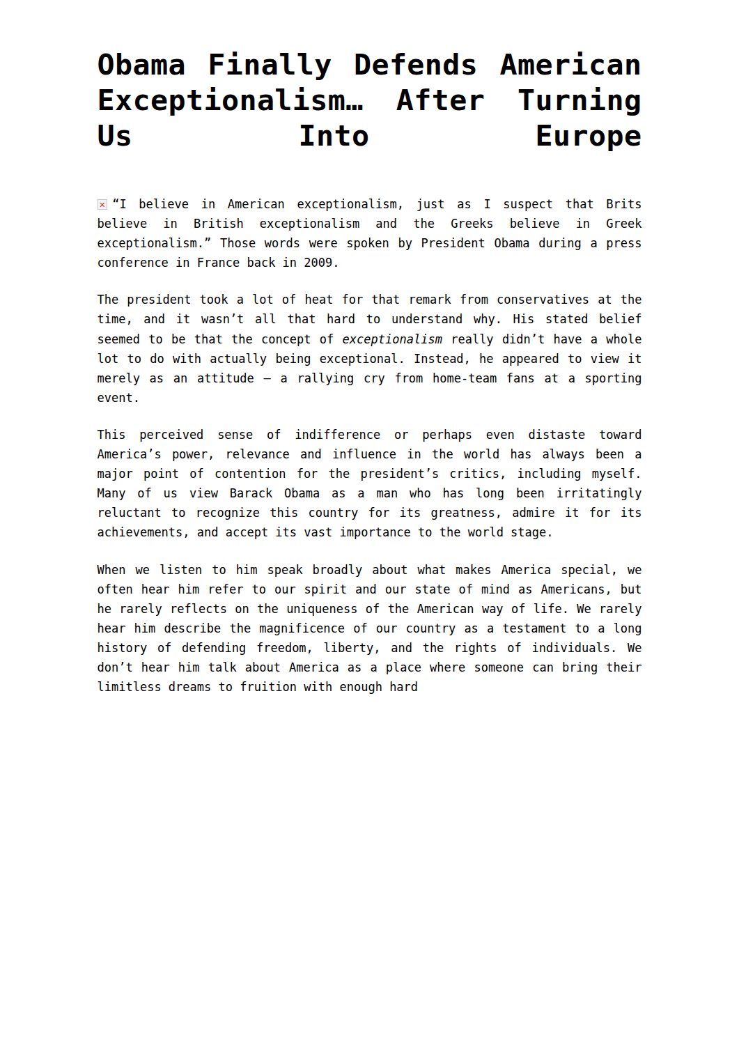Obama Finally Defends American Exceptionalism… After Turning Us Into Europe
✕“I believe in American exceptionalism, just as I suspect that Brits believe in British exceptionalism and the Greeks believe in Greek exceptionalism.” Those words were spoken by President Obama during a press conference in France back in 2009.
The president took a lot of heat for that remark from conservatives at the time, and it wasn’t all that hard to understand why. His stated belief seemed to be that the concept of exceptionalism really didn’t have a whole lot to do with actually being exceptional. Instead, he appeared to view it merely as an attitude — a rallying cry from home-team fans at a sporting event.
This perceived sense of indifference or perhaps even distaste toward America’s power, relevance and influence in the world has always been a major point of contention for the president’s critics, including myself. Many of us view Barack Obama as a man who has long been irritatingly reluctant to recognize this country for its greatness, admire it for its achievements, and accept its vast importance to the world stage.
When we listen to him speak broadly about what makes America special, we often hear him refer to our spirit and our state of mind as Americans, but he rarely reflects on the uniqueness of the American way of life. We rarely hear him describe the magnificence of our country as a testament to a long history of defending freedom, liberty, and the rights of individuals. We don’t hear him talk about America as a place where someone can bring their limitless dreams to fruition with enough hard